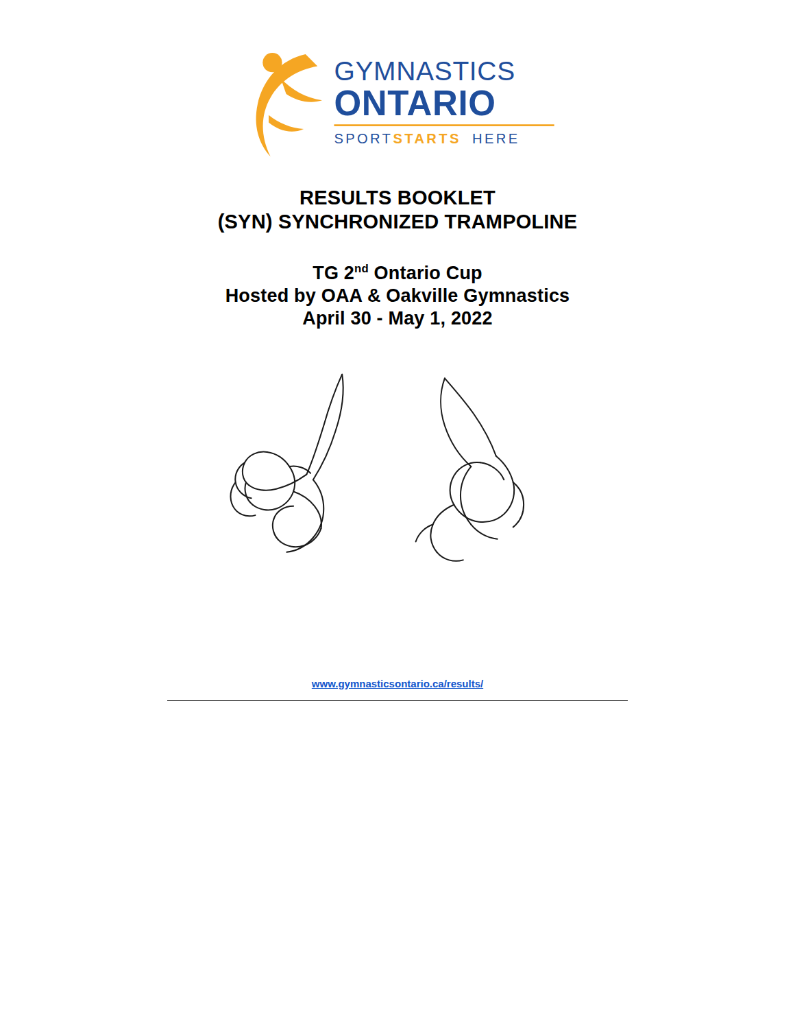GYMNASTICS ONTARIO SPORT STARTS HERE
RESULTS BOOKLET
(SYN) SYNCHRONIZED TRAMPOLINE
TG 2nd Ontario Cup
Hosted by OAA & Oakville Gymnastics
April 30 - May 1, 2022
www.gymnasticsontario.ca/results/